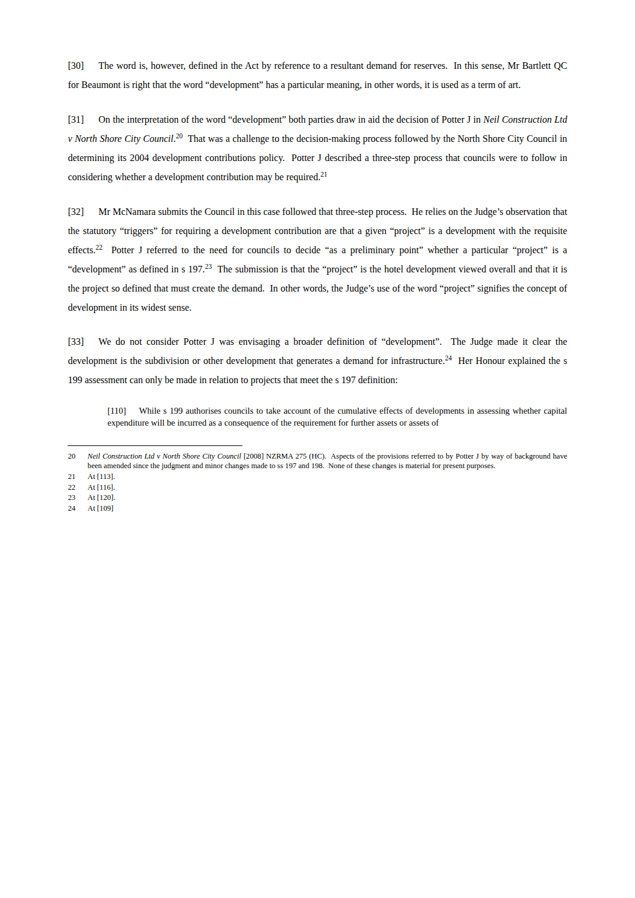[30] The word is, however, defined in the Act by reference to a resultant demand for reserves. In this sense, Mr Bartlett QC for Beaumont is right that the word “development” has a particular meaning, in other words, it is used as a term of art.
[31] On the interpretation of the word “development” both parties draw in aid the decision of Potter J in Neil Construction Ltd v North Shore City Council.20 That was a challenge to the decision-making process followed by the North Shore City Council in determining its 2004 development contributions policy. Potter J described a three-step process that councils were to follow in considering whether a development contribution may be required.21
[32] Mr McNamara submits the Council in this case followed that three-step process. He relies on the Judge’s observation that the statutory “triggers” for requiring a development contribution are that a given “project” is a development with the requisite effects.22 Potter J referred to the need for councils to decide “as a preliminary point” whether a particular “project” is a “development” as defined in s 197.23 The submission is that the “project” is the hotel development viewed overall and that it is the project so defined that must create the demand. In other words, the Judge’s use of the word “project” signifies the concept of development in its widest sense.
[33] We do not consider Potter J was envisaging a broader definition of “development”. The Judge made it clear the development is the subdivision or other development that generates a demand for infrastructure.24 Her Honour explained the s 199 assessment can only be made in relation to projects that meet the s 197 definition:
[110] While s 199 authorises councils to take account of the cumulative effects of developments in assessing whether capital expenditure will be incurred as a consequence of the requirement for further assets or assets of
20
Neil Construction Ltd v North Shore City Council [2008] NZRMA 275 (HC). Aspects of the provisions referred to by Potter J by way of background have been amended since the judgment and minor changes made to ss 197 and 198. None of these changes is material for present purposes.
21
At [113].
22
At [116].
23
At [120].
24
At [109]